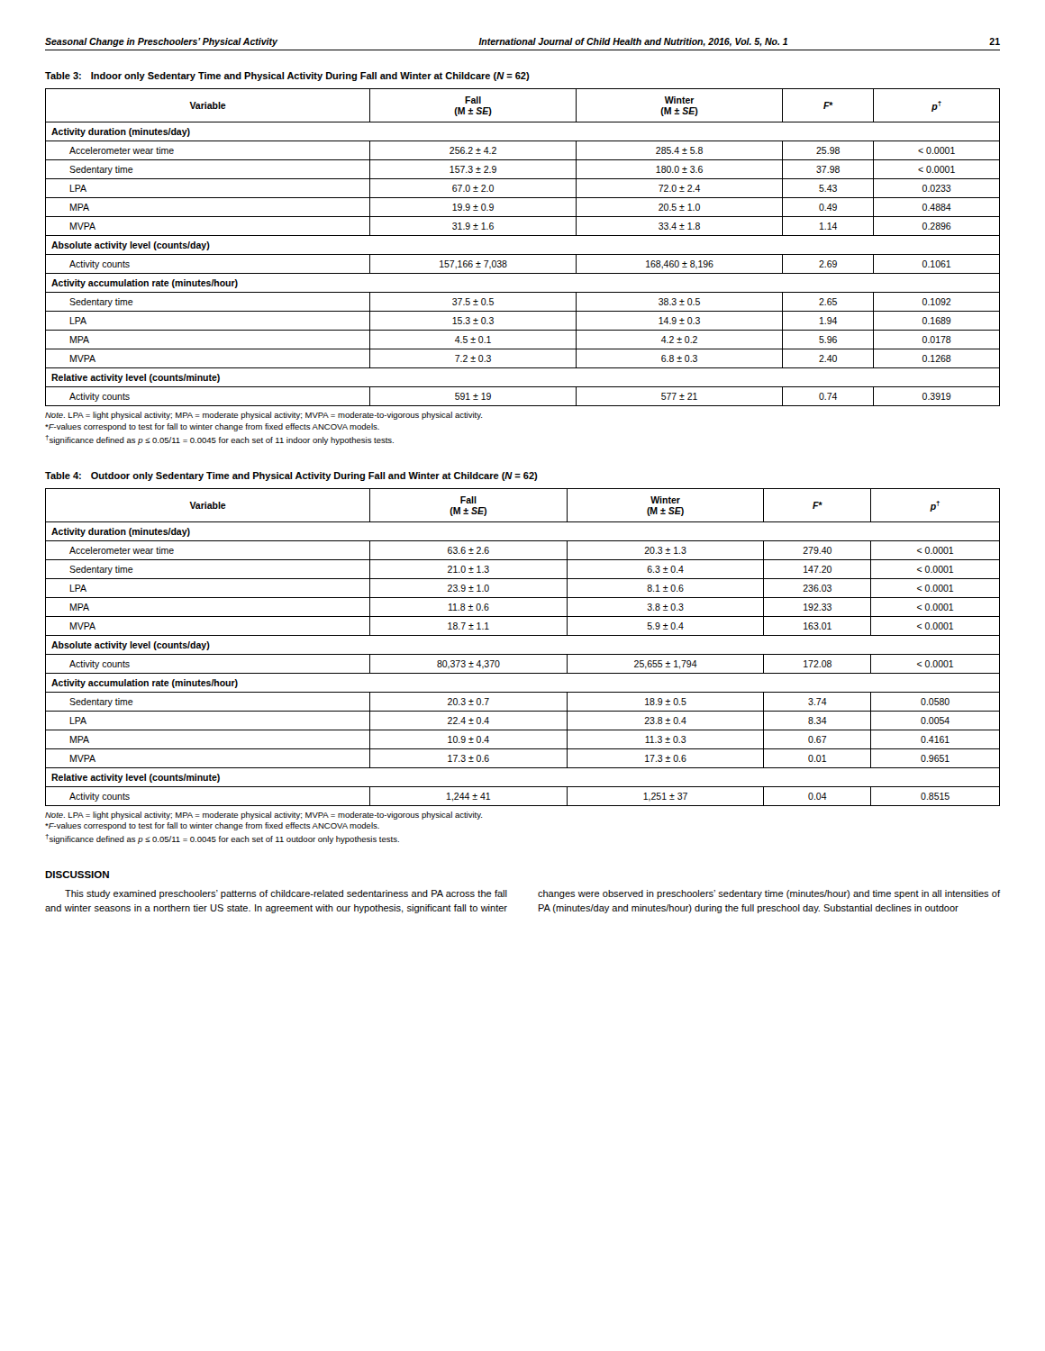Seasonal Change in Preschoolers’ Physical Activity International Journal of Child Health and Nutrition, 2016, Vol. 5, No. 1 21
Table 3: Indoor only Sedentary Time and Physical Activity During Fall and Winter at Childcare (N = 62)
| Variable | Fall (M ± SE ) | Winter (M ± SE ) | F * | p † |
| --- | --- | --- | --- | --- |
| Activity duration (minutes/day) |
| Accelerometer wear time | 256.2 ± 4.2 | 285.4 ± 5.8 | 25.98 | < 0.0001 |
| Sedentary time | 157.3 ± 2.9 | 180.0 ± 3.6 | 37.98 | < 0.0001 |
| LPA | 67.0 ± 2.0 | 72.0 ± 2.4 | 5.43 | 0.0233 |
| MPA | 19.9 ± 0.9 | 20.5 ± 1.0 | 0.49 | 0.4884 |
| MVPA | 31.9 ± 1.6 | 33.4 ± 1.8 | 1.14 | 0.2896 |
| Absolute activity level (counts/day) |
| Activity counts | 157,166 ± 7,038 | 168,460 ± 8,196 | 2.69 | 0.1061 |
| Activity accumulation rate (minutes/hour) |
| Sedentary time | 37.5 ± 0.5 | 38.3 ± 0.5 | 2.65 | 0.1092 |
| LPA | 15.3 ± 0.3 | 14.9 ± 0.3 | 1.94 | 0.1689 |
| MPA | 4.5 ± 0.1 | 4.2 ± 0.2 | 5.96 | 0.0178 |
| MVPA | 7.2 ± 0.3 | 6.8 ± 0.3 | 2.40 | 0.1268 |
| Relative activity level (counts/minute) |
| Activity counts | 591 ± 19 | 577 ± 21 | 0.74 | 0.3919 |
Note. LPA = light physical activity; MPA = moderate physical activity; MVPA = moderate-to-vigorous physical activity.
*F-values correspond to test for fall to winter change from fixed effects ANCOVA models.
†significance defined as p ≤ 0.05/11 = 0.0045 for each set of 11 indoor only hypothesis tests.
Table 4: Outdoor only Sedentary Time and Physical Activity During Fall and Winter at Childcare (N = 62)
| Variable | Fall (M ± SE ) | Winter (M ± SE ) | F * | p † |
| --- | --- | --- | --- | --- |
| Activity duration (minutes/day) |
| Accelerometer wear time | 63.6 ± 2.6 | 20.3 ± 1.3 | 279.40 | < 0.0001 |
| Sedentary time | 21.0 ± 1.3 | 6.3 ± 0.4 | 147.20 | < 0.0001 |
| LPA | 23.9 ± 1.0 | 8.1 ± 0.6 | 236.03 | < 0.0001 |
| MPA | 11.8 ± 0.6 | 3.8 ± 0.3 | 192.33 | < 0.0001 |
| MVPA | 18.7 ± 1.1 | 5.9 ± 0.4 | 163.01 | < 0.0001 |
| Absolute activity level (counts/day) |
| Activity counts | 80,373 ± 4,370 | 25,655 ± 1,794 | 172.08 | < 0.0001 |
| Activity accumulation rate (minutes/hour) |
| Sedentary time | 20.3 ± 0.7 | 18.9 ± 0.5 | 3.74 | 0.0580 |
| LPA | 22.4 ± 0.4 | 23.8 ± 0.4 | 8.34 | 0.0054 |
| MPA | 10.9 ± 0.4 | 11.3 ± 0.3 | 0.67 | 0.4161 |
| MVPA | 17.3 ± 0.6 | 17.3 ± 0.6 | 0.01 | 0.9651 |
| Relative activity level (counts/minute) |
| Activity counts | 1,244 ± 41 | 1,251 ± 37 | 0.04 | 0.8515 |
Note. LPA = light physical activity; MPA = moderate physical activity; MVPA = moderate-to-vigorous physical activity.
*F-values correspond to test for fall to winter change from fixed effects ANCOVA models.
†significance defined as p ≤ 0.05/11 = 0.0045 for each set of 11 outdoor only hypothesis tests.
DISCUSSION
This study examined preschoolers’ patterns of childcare-related sedentariness and PA across the fall and winter seasons in a northern tier US state. In agreement with our hypothesis, significant fall to winter changes were observed in preschoolers’ sedentary time (minutes/hour) and time spent in all intensities of PA (minutes/day and minutes/hour) during the full preschool day. Substantial declines in outdoor